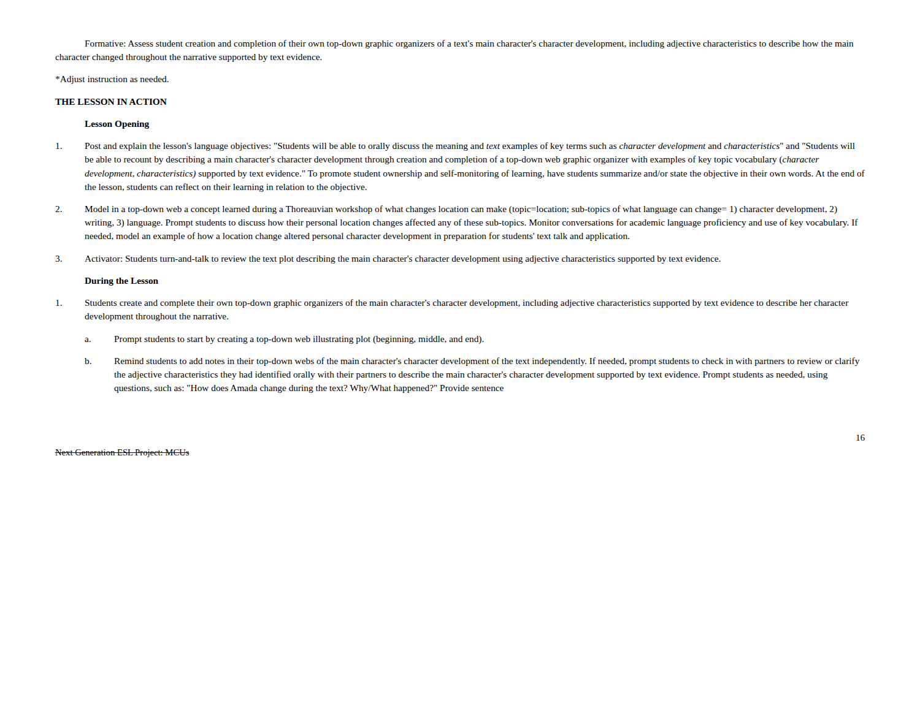Formative: Assess student creation and completion of their own top-down graphic organizers of a text's main character's character development, including adjective characteristics to describe how the main character changed throughout the narrative supported by text evidence.
*Adjust instruction as needed.
THE LESSON IN ACTION
Lesson Opening
1. Post and explain the lesson's language objectives: "Students will be able to orally discuss the meaning and text examples of key terms such as character development and characteristics" and "Students will be able to recount by describing a main character's character development through creation and completion of a top-down web graphic organizer with examples of key topic vocabulary (character development, characteristics) supported by text evidence." To promote student ownership and self-monitoring of learning, have students summarize and/or state the objective in their own words. At the end of the lesson, students can reflect on their learning in relation to the objective.
2. Model in a top-down web a concept learned during a Thoreauvian workshop of what changes location can make (topic=location; sub-topics of what language can change= 1) character development, 2) writing, 3) language. Prompt students to discuss how their personal location changes affected any of these sub-topics. Monitor conversations for academic language proficiency and use of key vocabulary. If needed, model an example of how a location change altered personal character development in preparation for students' text talk and application.
3. Activator: Students turn-and-talk to review the text plot describing the main character's character development using adjective characteristics supported by text evidence.
During the Lesson
1. Students create and complete their own top-down graphic organizers of the main character's character development, including adjective characteristics supported by text evidence to describe her character development throughout the narrative.
a. Prompt students to start by creating a top-down web illustrating plot (beginning, middle, and end).
b. Remind students to add notes in their top-down webs of the main character's character development of the text independently. If needed, prompt students to check in with partners to review or clarify the adjective characteristics they had identified orally with their partners to describe the main character's character development supported by text evidence. Prompt students as needed, using questions, such as: "How does Amada change during the text? Why/What happened?" Provide sentence
16
Next Generation ESL Project: MCUs